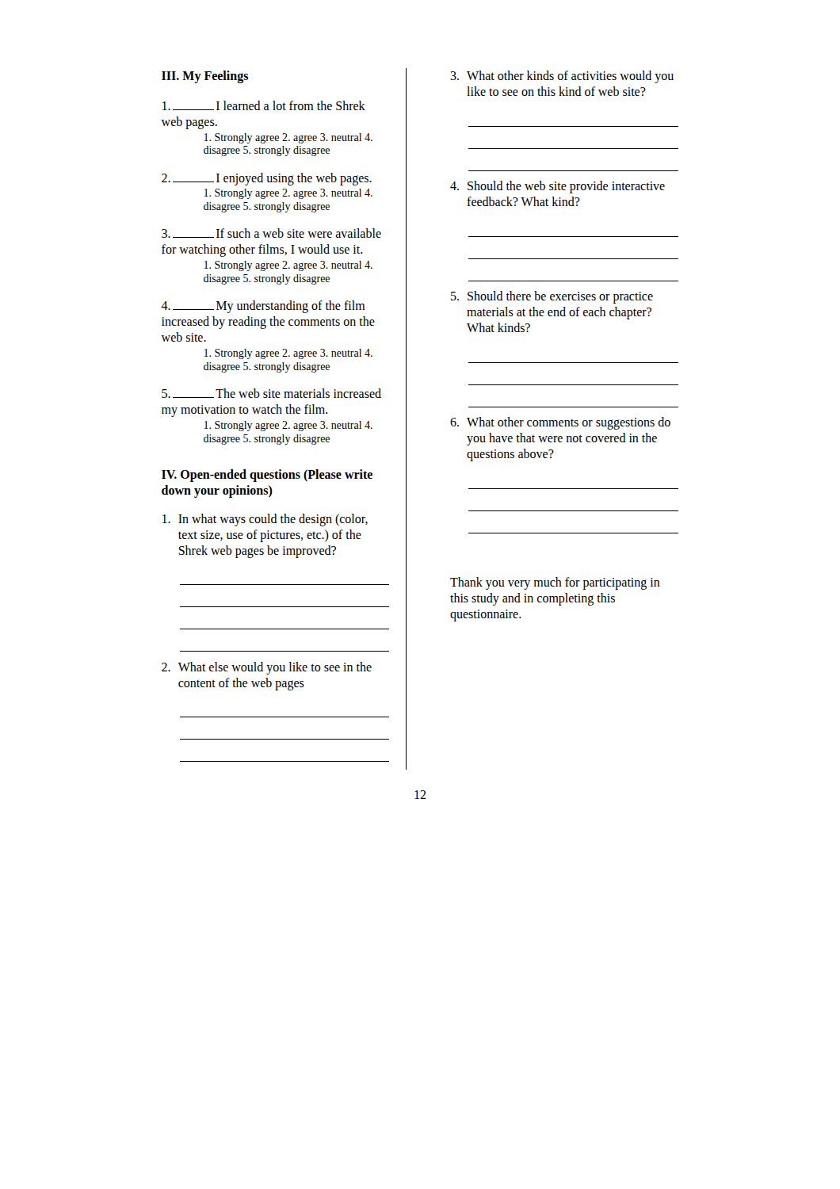III. My Feelings
1. I learned a lot from the Shrek web pages.
1. Strongly agree 2. agree 3. neutral 4. disagree 5. strongly disagree
2. I enjoyed using the web pages.
1. Strongly agree 2. agree 3. neutral 4. disagree 5. strongly disagree
3. If such a web site were available for watching other films, I would use it.
1. Strongly agree 2. agree 3. neutral 4. disagree 5. strongly disagree
4. My understanding of the film increased by reading the comments on the web site.
1. Strongly agree 2. agree 3. neutral 4. disagree 5. strongly disagree
5. The web site materials increased my motivation to watch the film.
1. Strongly agree 2. agree 3. neutral 4. disagree 5. strongly disagree
IV. Open-ended questions (Please write down your opinions)
1. In what ways could the design (color, text size, use of pictures, etc.) of the Shrek web pages be improved?
2. What else would you like to see in the content of the web pages
3. What other kinds of activities would you like to see on this kind of web site?
4. Should the web site provide interactive feedback? What kind?
5. Should there be exercises or practice materials at the end of each chapter? What kinds?
6. What other comments or suggestions do you have that were not covered in the questions above?
Thank you very much for participating in this study and in completing this questionnaire.
12